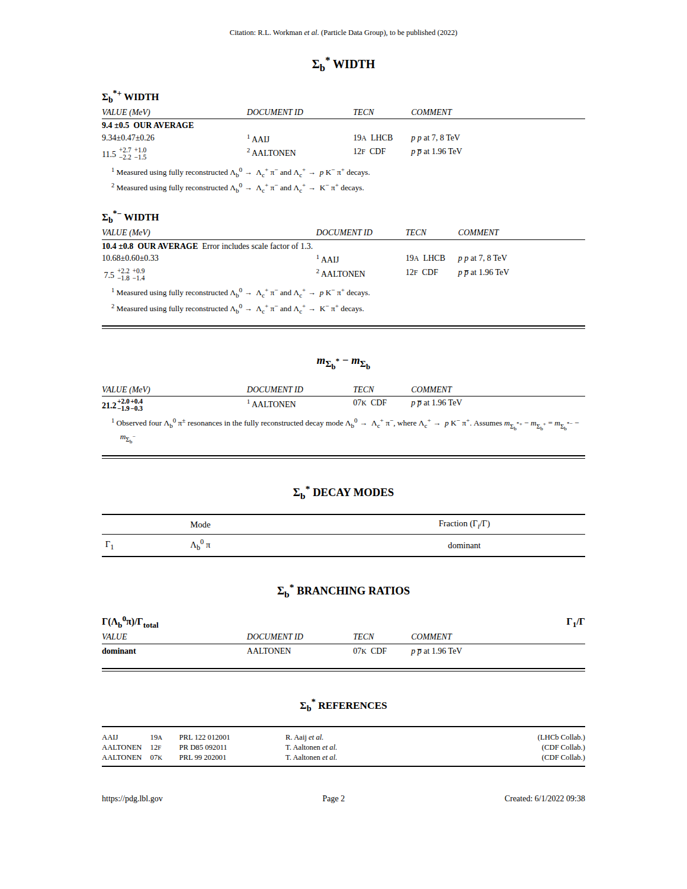Citation: R.L. Workman et al. (Particle Data Group), to be published (2022)
Σb* WIDTH
Σb*+ WIDTH
| VALUE (MeV) | DOCUMENT ID | TECN | COMMENT |
| --- | --- | --- | --- |
| 9.4 ±0.5 OUR AVERAGE | | | |
| 9.34±0.47±0.26 | 1 AAIJ | 19 A LHCB | p p at 7, 8 TeV |
| 11.5 +2.7 −2.2 +1.0 −1.5 | 2 AALTONEN | 12 F CDF | p p̅ at 1.96 TeV |
1 Measured using fully reconstructed Λb0 → Λc+ π− and Λc+ → p K− π+ decays.
2 Measured using fully reconstructed Λb0 → Λc+ π− and Λc+ → K− π+ decays.
Σb*− WIDTH
| VALUE (MeV) | DOCUMENT ID | TECN | COMMENT |
| --- | --- | --- | --- |
| 10.4 ±0.8 OUR AVERAGE Error includes scale factor of 1.3. | | | |
| 10.68±0.60±0.33 | 1 AAIJ | 19 A LHCB | p p at 7, 8 TeV |
| 7.5 +2.2 −1.8 +0.9 −1.4 | 2 AALTONEN | 12 F CDF | p p̅ at 1.96 TeV |
1 Measured using fully reconstructed Λb0 → Λc+ π− and Λc+ → p K− π+ decays.
2 Measured using fully reconstructed Λb0 → Λc+ π− and Λc+ → K− π+ decays.
mΣb* − mΣb
| VALUE (MeV) | DOCUMENT ID | TECN | COMMENT |
| --- | --- | --- | --- |
| 21.2 +2.0 −1.9 +0.4 −0.3 | 1 AALTONEN | 07 K CDF | p p̅ at 1.96 TeV |
1 Observed four Λb0 π± resonances in the fully reconstructed decay mode Λb0 → Λc+ π−, where Λc+ → p K− π+. Assumes mΣb*+ − mΣb+ = mΣb*− − mΣb−
Σb* DECAY MODES
| | Mode | Fraction (Γ i /Γ) |
| --- | --- | --- |
| Γ 1 | Λ b 0 π | dominant |
Σb* BRANCHING RATIOS
Γ(Λb0π)/Γtotal Γ1/Γ
| VALUE | DOCUMENT ID | TECN | COMMENT |
| --- | --- | --- | --- |
| dominant | AALTONEN | 07 K CDF | p p̅ at 1.96 TeV |
Σb* REFERENCES
| AAIJ | 19 A | PRL 122 012001 | R. Aaij et al. | (LHCb Collab.) |
| AALTONEN | 12 F | PR D85 092011 | T. Aaltonen et al. | (CDF Collab.) |
| AALTONEN | 07 K | PRL 99 202001 | T. Aaltonen et al. | (CDF Collab.) |
https://pdg.lbl.gov Page 2 Created: 6/1/2022 09:38